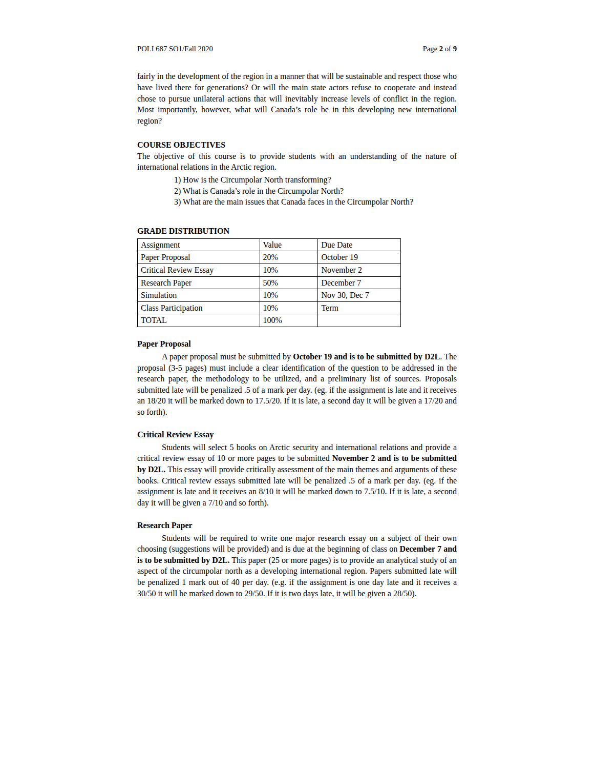POLI 687 SO1/Fall 2020
Page 2 of 9
fairly in the development of the region in a manner that will be sustainable and respect those who have lived there for generations? Or will the main state actors refuse to cooperate and instead chose to pursue unilateral actions that will inevitably increase levels of conflict in the region. Most importantly, however, what will Canada’s role be in this developing new international region?
Course Objectives
The objective of this course is to provide students with an understanding of the nature of international relations in the Arctic region.
1) How is the Circumpolar North transforming?
2) What is Canada’s role in the Circumpolar North?
3) What are the main issues that Canada faces in the Circumpolar North?
Grade Distribution
| Assignment | Value | Due Date |
| Paper Proposal | 20% | October 19 |
| Critical Review Essay | 10% | November 2 |
| Research Paper | 50% | December 7 |
| Simulation | 10% | Nov 30, Dec 7 |
| Class Participation | 10% | Term |
| TOTAL | 100% | |
Paper Proposal
A paper proposal must be submitted by October 19 and is to be submitted by D2L. The proposal (3-5 pages) must include a clear identification of the question to be addressed in the research paper, the methodology to be utilized, and a preliminary list of sources. Proposals submitted late will be penalized .5 of a mark per day. (eg. if the assignment is late and it receives an 18/20 it will be marked down to 17.5/20. If it is late, a second day it will be given a 17/20 and so forth).
Critical Review Essay
Students will select 5 books on Arctic security and international relations and provide a critical review essay of 10 or more pages to be submitted November 2 and is to be submitted by D2L. This essay will provide critically assessment of the main themes and arguments of these books. Critical review essays submitted late will be penalized .5 of a mark per day. (eg. if the assignment is late and it receives an 8/10 it will be marked down to 7.5/10. If it is late, a second day it will be given a 7/10 and so forth).
Research Paper
Students will be required to write one major research essay on a subject of their own choosing (suggestions will be provided) and is due at the beginning of class on December 7 and is to be submitted by D2L. This paper (25 or more pages) is to provide an analytical study of an aspect of the circumpolar north as a developing international region. Papers submitted late will be penalized 1 mark out of 40 per day. (e.g. if the assignment is one day late and it receives a 30/50 it will be marked down to 29/50. If it is two days late, it will be given a 28/50).